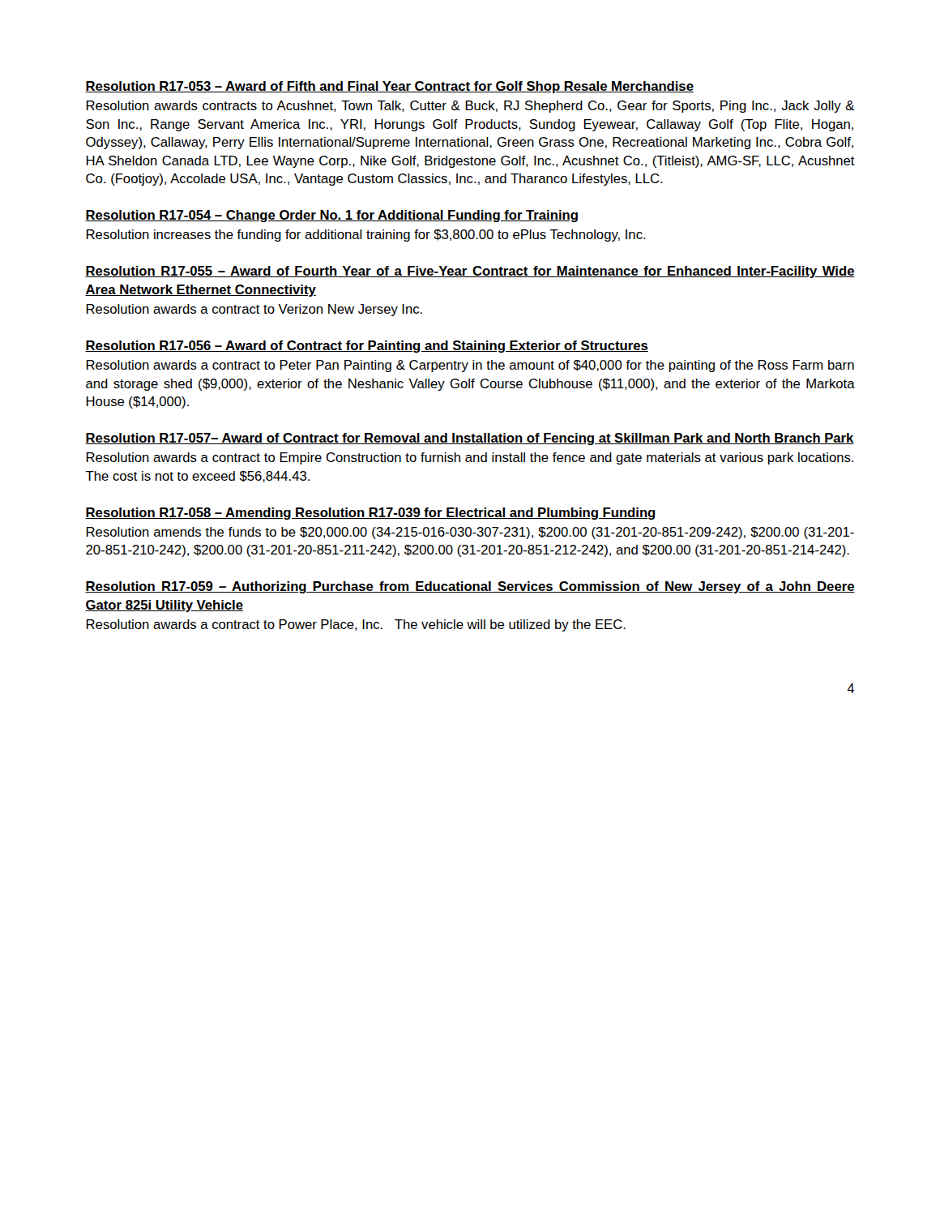Resolution R17-053 – Award of Fifth and Final Year Contract for Golf Shop Resale Merchandise
Resolution awards contracts to Acushnet, Town Talk, Cutter & Buck, RJ Shepherd Co., Gear for Sports, Ping Inc., Jack Jolly & Son Inc., Range Servant America Inc., YRI, Horungs Golf Products, Sundog Eyewear, Callaway Golf (Top Flite, Hogan, Odyssey), Callaway, Perry Ellis International/Supreme International, Green Grass One, Recreational Marketing Inc., Cobra Golf, HA Sheldon Canada LTD, Lee Wayne Corp., Nike Golf, Bridgestone Golf, Inc., Acushnet Co., (Titleist), AMG-SF, LLC, Acushnet Co. (Footjoy), Accolade USA, Inc., Vantage Custom Classics, Inc., and Tharanco Lifestyles, LLC.
Resolution R17-054 – Change Order No. 1 for Additional Funding for Training
Resolution increases the funding for additional training for $3,800.00 to ePlus Technology, Inc.
Resolution R17-055 – Award of Fourth Year of a Five-Year Contract for Maintenance for Enhanced Inter-Facility Wide Area Network Ethernet Connectivity
Resolution awards a contract to Verizon New Jersey Inc.
Resolution R17-056 – Award of Contract for Painting and Staining Exterior of Structures
Resolution awards a contract to Peter Pan Painting & Carpentry in the amount of $40,000 for the painting of the Ross Farm barn and storage shed ($9,000), exterior of the Neshanic Valley Golf Course Clubhouse ($11,000), and the exterior of the Markota House ($14,000).
Resolution R17-057– Award of Contract for Removal and Installation of Fencing at Skillman Park and North Branch Park
Resolution awards a contract to Empire Construction to furnish and install the fence and gate materials at various park locations. The cost is not to exceed $56,844.43.
Resolution R17-058 – Amending Resolution R17-039 for Electrical and Plumbing Funding
Resolution amends the funds to be $20,000.00 (34-215-016-030-307-231), $200.00 (31-201-20-851-209-242), $200.00 (31-201-20-851-210-242), $200.00 (31-201-20-851-211-242), $200.00 (31-201-20-851-212-242), and $200.00 (31-201-20-851-214-242).
Resolution R17-059 – Authorizing Purchase from Educational Services Commission of New Jersey of a John Deere Gator 825i Utility Vehicle
Resolution awards a contract to Power Place, Inc. The vehicle will be utilized by the EEC.
4